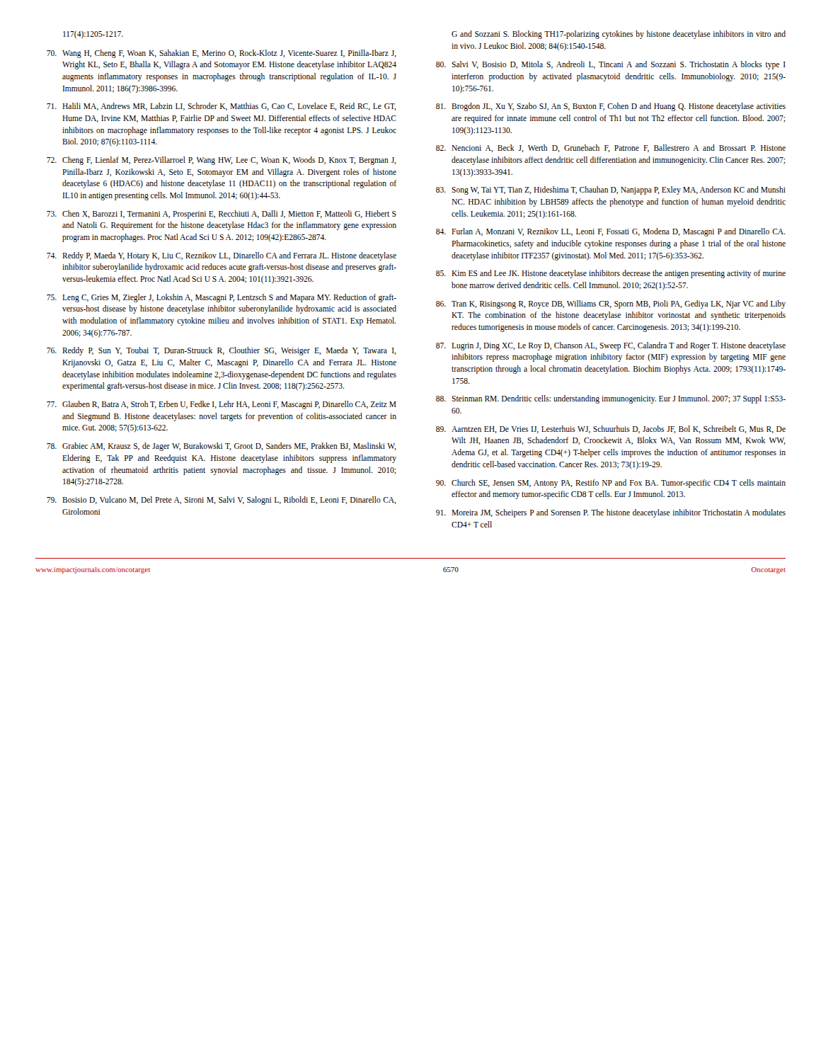117(4):1205-1217.
70. Wang H, Cheng F, Woan K, Sahakian E, Merino O, Rock-Klotz J, Vicente-Suarez I, Pinilla-Ibarz J, Wright KL, Seto E, Bhalla K, Villagra A and Sotomayor EM. Histone deacetylase inhibitor LAQ824 augments inflammatory responses in macrophages through transcriptional regulation of IL-10. J Immunol. 2011; 186(7):3986-3996.
71. Halili MA, Andrews MR, Labzin LI, Schroder K, Matthias G, Cao C, Lovelace E, Reid RC, Le GT, Hume DA, Irvine KM, Matthias P, Fairlie DP and Sweet MJ. Differential effects of selective HDAC inhibitors on macrophage inflammatory responses to the Toll-like receptor 4 agonist LPS. J Leukoc Biol. 2010; 87(6):1103-1114.
72. Cheng F, Lienlaf M, Perez-Villarroel P, Wang HW, Lee C, Woan K, Woods D, Knox T, Bergman J, Pinilla-Ibarz J, Kozikowski A, Seto E, Sotomayor EM and Villagra A. Divergent roles of histone deacetylase 6 (HDAC6) and histone deacetylase 11 (HDAC11) on the transcriptional regulation of IL10 in antigen presenting cells. Mol Immunol. 2014; 60(1):44-53.
73. Chen X, Barozzi I, Termanini A, Prosperini E, Recchiuti A, Dalli J, Mietton F, Matteoli G, Hiebert S and Natoli G. Requirement for the histone deacetylase Hdac3 for the inflammatory gene expression program in macrophages. Proc Natl Acad Sci U S A. 2012; 109(42):E2865-2874.
74. Reddy P, Maeda Y, Hotary K, Liu C, Reznikov LL, Dinarello CA and Ferrara JL. Histone deacetylase inhibitor suberoylanilide hydroxamic acid reduces acute graft-versus-host disease and preserves graft-versus-leukemia effect. Proc Natl Acad Sci U S A. 2004; 101(11):3921-3926.
75. Leng C, Gries M, Ziegler J, Lokshin A, Mascagni P, Lentzsch S and Mapara MY. Reduction of graft-versus-host disease by histone deacetylase inhibitor suberonylanilide hydroxamic acid is associated with modulation of inflammatory cytokine milieu and involves inhibition of STAT1. Exp Hematol. 2006; 34(6):776-787.
76. Reddy P, Sun Y, Toubai T, Duran-Struuck R, Clouthier SG, Weisiger E, Maeda Y, Tawara I, Krijanovski O, Gatza E, Liu C, Malter C, Mascagni P, Dinarello CA and Ferrara JL. Histone deacetylase inhibition modulates indoleamine 2,3-dioxygenase-dependent DC functions and regulates experimental graft-versus-host disease in mice. J Clin Invest. 2008; 118(7):2562-2573.
77. Glauben R, Batra A, Stroh T, Erben U, Fedke I, Lehr HA, Leoni F, Mascagni P, Dinarello CA, Zeitz M and Siegmund B. Histone deacetylases: novel targets for prevention of colitis-associated cancer in mice. Gut. 2008; 57(5):613-622.
78. Grabiec AM, Krausz S, de Jager W, Burakowski T, Groot D, Sanders ME, Prakken BJ, Maslinski W, Eldering E, Tak PP and Reedquist KA. Histone deacetylase inhibitors suppress inflammatory activation of rheumatoid arthritis patient synovial macrophages and tissue. J Immunol. 2010; 184(5):2718-2728.
79. Bosisio D, Vulcano M, Del Prete A, Sironi M, Salvi V, Salogni L, Riboldi E, Leoni F, Dinarello CA, Girolomoni
G and Sozzani S. Blocking TH17-polarizing cytokines by histone deacetylase inhibitors in vitro and in vivo. J Leukoc Biol. 2008; 84(6):1540-1548.
80. Salvi V, Bosisio D, Mitola S, Andreoli L, Tincani A and Sozzani S. Trichostatin A blocks type I interferon production by activated plasmacytoid dendritic cells. Immunobiology. 2010; 215(9-10):756-761.
81. Brogdon JL, Xu Y, Szabo SJ, An S, Buxton F, Cohen D and Huang Q. Histone deacetylase activities are required for innate immune cell control of Th1 but not Th2 effector cell function. Blood. 2007; 109(3):1123-1130.
82. Nencioni A, Beck J, Werth D, Grunebach F, Patrone F, Ballestrero A and Brossart P. Histone deacetylase inhibitors affect dendritic cell differentiation and immunogenicity. Clin Cancer Res. 2007; 13(13):3933-3941.
83. Song W, Tai YT, Tian Z, Hideshima T, Chauhan D, Nanjappa P, Exley MA, Anderson KC and Munshi NC. HDAC inhibition by LBH589 affects the phenotype and function of human myeloid dendritic cells. Leukemia. 2011; 25(1):161-168.
84. Furlan A, Monzani V, Reznikov LL, Leoni F, Fossati G, Modena D, Mascagni P and Dinarello CA. Pharmacokinetics, safety and inducible cytokine responses during a phase 1 trial of the oral histone deacetylase inhibitor ITF2357 (givinostat). Mol Med. 2011; 17(5-6):353-362.
85. Kim ES and Lee JK. Histone deacetylase inhibitors decrease the antigen presenting activity of murine bone marrow derived dendritic cells. Cell Immunol. 2010; 262(1):52-57.
86. Tran K, Risingsong R, Royce DB, Williams CR, Sporn MB, Pioli PA, Gediya LK, Njar VC and Liby KT. The combination of the histone deacetylase inhibitor vorinostat and synthetic triterpenoids reduces tumorigenesis in mouse models of cancer. Carcinogenesis. 2013; 34(1):199-210.
87. Lugrin J, Ding XC, Le Roy D, Chanson AL, Sweep FC, Calandra T and Roger T. Histone deacetylase inhibitors repress macrophage migration inhibitory factor (MIF) expression by targeting MIF gene transcription through a local chromatin deacetylation. Biochim Biophys Acta. 2009; 1793(11):1749-1758.
88. Steinman RM. Dendritic cells: understanding immunogenicity. Eur J Immunol. 2007; 37 Suppl 1:S53-60.
89. Aarntzen EH, De Vries IJ, Lesterhuis WJ, Schuurhuis D, Jacobs JF, Bol K, Schreibelt G, Mus R, De Wilt JH, Haanen JB, Schadendorf D, Croockewit A, Blokx WA, Van Rossum MM, Kwok WW, Adema GJ, et al. Targeting CD4(+) T-helper cells improves the induction of antitumor responses in dendritic cell-based vaccination. Cancer Res. 2013; 73(1):19-29.
90. Church SE, Jensen SM, Antony PA, Restifo NP and Fox BA. Tumor-specific CD4 T cells maintain effector and memory tumor-specific CD8 T cells. Eur J Immunol. 2013.
91. Moreira JM, Scheipers P and Sorensen P. The histone deacetylase inhibitor Trichostatin A modulates CD4+ T cell
www.impactjournals.com/oncotarget
6570
Oncotarget